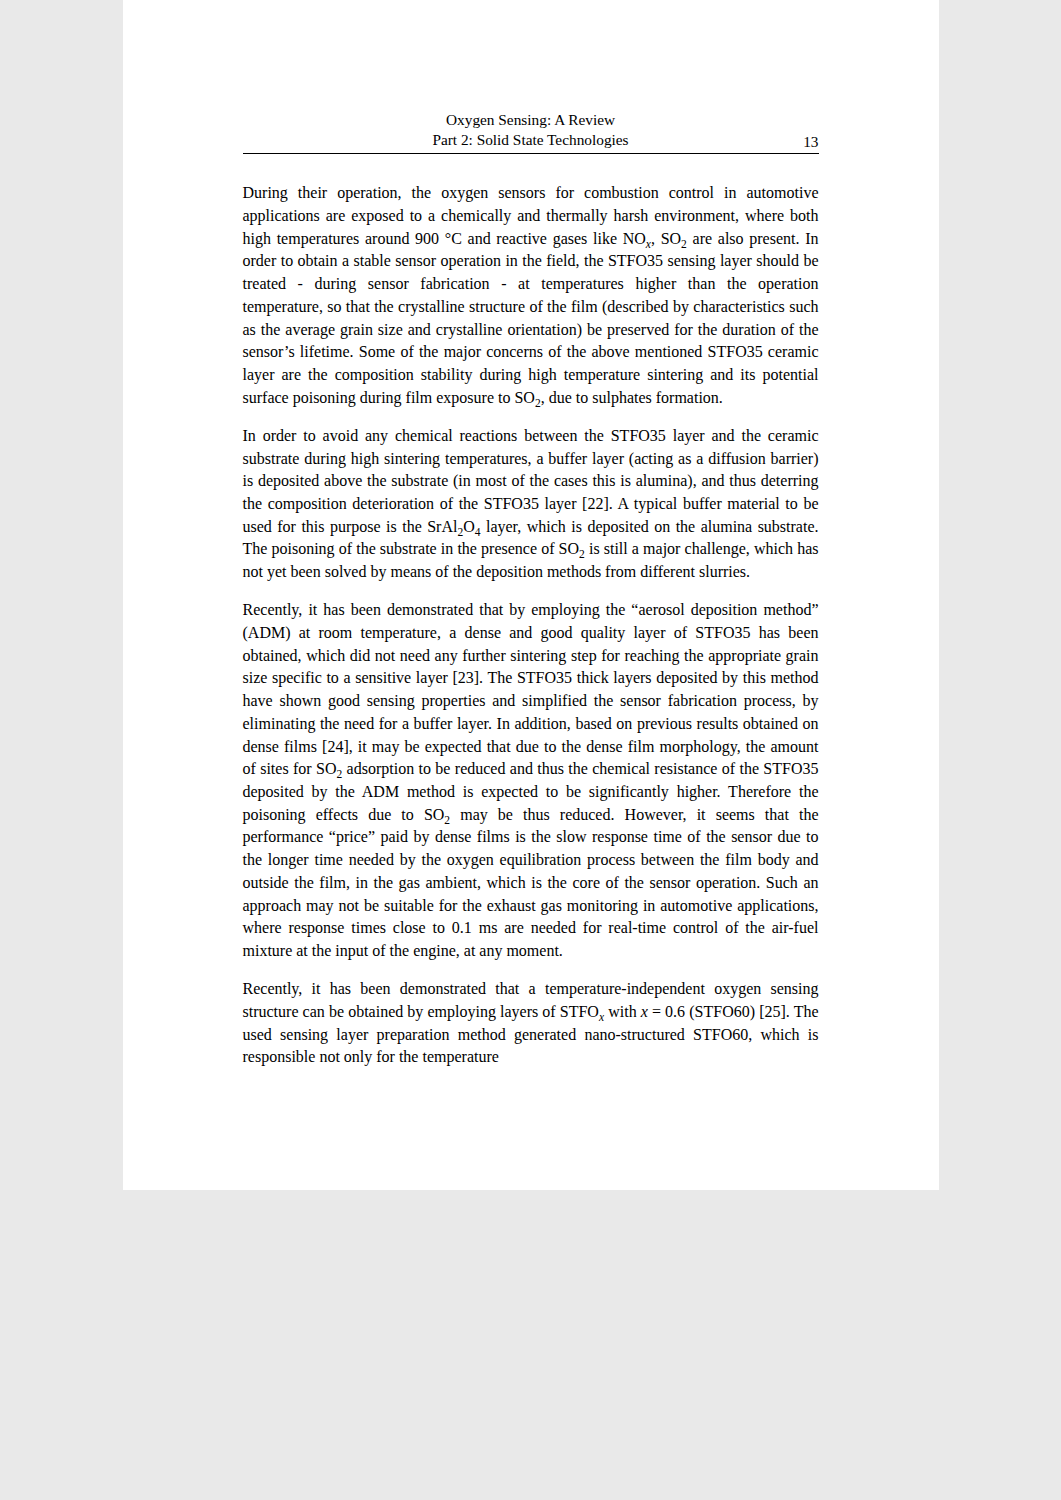Oxygen Sensing: A Review Part 2: Solid State Technologies
13
During their operation, the oxygen sensors for combustion control in automotive applications are exposed to a chemically and thermally harsh environment, where both high temperatures around 900 °C and reactive gases like NOx, SO2 are also present. In order to obtain a stable sensor operation in the field, the STFO35 sensing layer should be treated - during sensor fabrication - at temperatures higher than the operation temperature, so that the crystalline structure of the film (described by characteristics such as the average grain size and crystalline orientation) be preserved for the duration of the sensor’s lifetime. Some of the major concerns of the above mentioned STFO35 ceramic layer are the composition stability during high temperature sintering and its potential surface poisoning during film exposure to SO2, due to sulphates formation.
In order to avoid any chemical reactions between the STFO35 layer and the ceramic substrate during high sintering temperatures, a buffer layer (acting as a diffusion barrier) is deposited above the substrate (in most of the cases this is alumina), and thus deterring the composition deterioration of the STFO35 layer [22]. A typical buffer material to be used for this purpose is the SrAl2O4 layer, which is deposited on the alumina substrate. The poisoning of the substrate in the presence of SO2 is still a major challenge, which has not yet been solved by means of the deposition methods from different slurries.
Recently, it has been demonstrated that by employing the “aerosol deposition method” (ADM) at room temperature, a dense and good quality layer of STFO35 has been obtained, which did not need any further sintering step for reaching the appropriate grain size specific to a sensitive layer [23]. The STFO35 thick layers deposited by this method have shown good sensing properties and simplified the sensor fabrication process, by eliminating the need for a buffer layer. In addition, based on previous results obtained on dense films [24], it may be expected that due to the dense film morphology, the amount of sites for SO2 adsorption to be reduced and thus the chemical resistance of the STFO35 deposited by the ADM method is expected to be significantly higher. Therefore the poisoning effects due to SO2 may be thus reduced. However, it seems that the performance “price” paid by dense films is the slow response time of the sensor due to the longer time needed by the oxygen equilibration process between the film body and outside the film, in the gas ambient, which is the core of the sensor operation. Such an approach may not be suitable for the exhaust gas monitoring in automotive applications, where response times close to 0.1 ms are needed for real-time control of the air-fuel mixture at the input of the engine, at any moment.
Recently, it has been demonstrated that a temperature-independent oxygen sensing structure can be obtained by employing layers of STFOx with x = 0.6 (STFO60) [25]. The used sensing layer preparation method generated nano-structured STFO60, which is responsible not only for the temperature